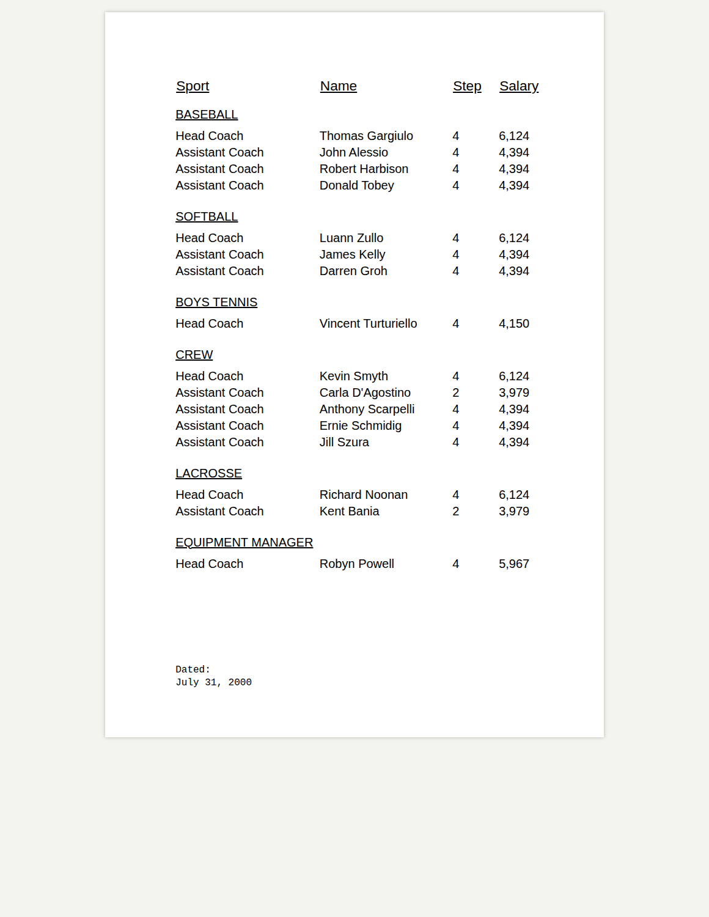| Sport | Name | Step | Salary |
| --- | --- | --- | --- |
| BASEBALL |
| Head Coach | Thomas Gargiulo | 4 | 6,124 |
| Assistant Coach | John Alessio | 4 | 4,394 |
| Assistant Coach | Robert Harbison | 4 | 4,394 |
| Assistant Coach | Donald Tobey | 4 | 4,394 |
| SOFTBALL |
| Head Coach | Luann Zullo | 4 | 6,124 |
| Assistant Coach | James Kelly | 4 | 4,394 |
| Assistant Coach | Darren Groh | 4 | 4,394 |
| BOYS TENNIS |
| Head Coach | Vincent Turturiello | 4 | 4,150 |
| CREW |
| Head Coach | Kevin Smyth | 4 | 6,124 |
| Assistant Coach | Carla D'Agostino | 2 | 3,979 |
| Assistant Coach | Anthony Scarpelli | 4 | 4,394 |
| Assistant Coach | Ernie Schmidig | 4 | 4,394 |
| Assistant Coach | Jill Szura | 4 | 4,394 |
| LACROSSE |
| Head Coach | Richard Noonan | 4 | 6,124 |
| Assistant Coach | Kent Bania | 2 | 3,979 |
| EQUIPMENT MANAGER |
| Head Coach | Robyn Powell | 4 | 5,967 |
Dated:
July 31, 2000